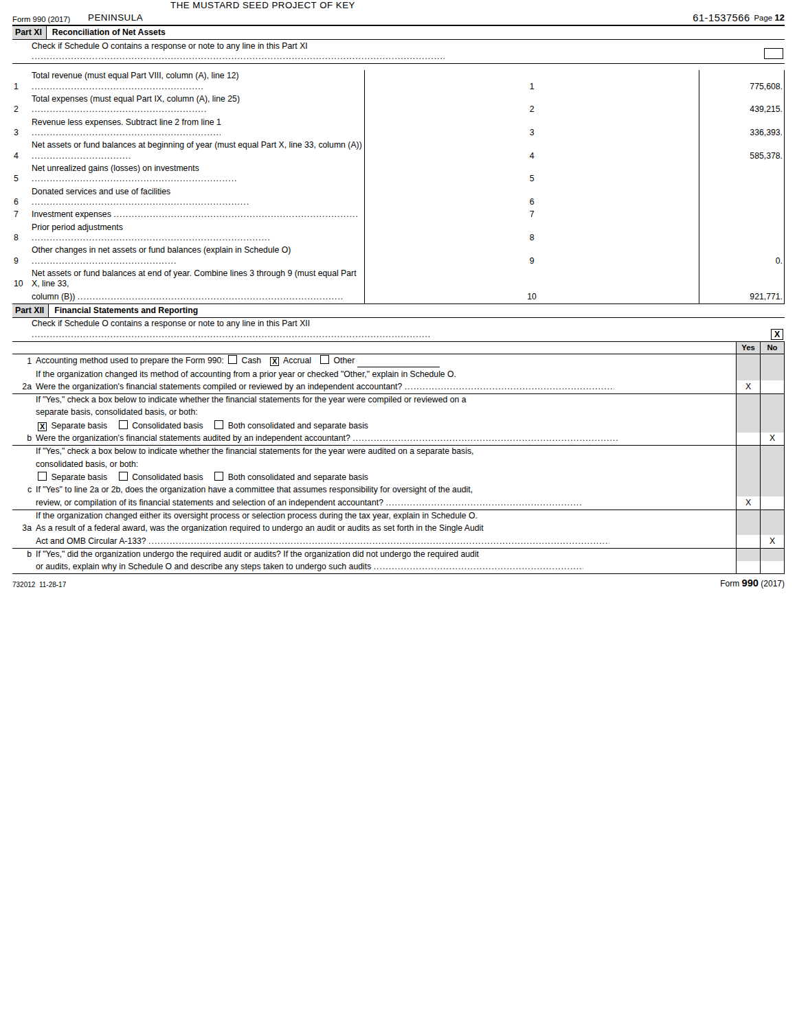THE MUSTARD SEED PROJECT OF KEY
Form 990 (2017)
PENINSULA
61-1537566
Page 12
Part XI
Reconciliation of Net Assets
| | Check if Schedule O contains a response or note to any line in this Part XI | |
| 1 | Total revenue (must equal Part VIII, column (A), line 12) | 1 | 775,608. |
| 2 | Total expenses (must equal Part IX, column (A), line 25) | 2 | 439,215. |
| 3 | Revenue less expenses. Subtract line 2 from line 1 | 3 | 336,393. |
| 4 | Net assets or fund balances at beginning of year (must equal Part X, line 33, column (A)) | 4 | 585,378. |
| 5 | Net unrealized gains (losses) on investments | 5 | |
| 6 | Donated services and use of facilities | 6 | |
| 7 | Investment expenses | 7 | |
| 8 | Prior period adjustments | 8 | |
| 9 | Other changes in net assets or fund balances (explain in Schedule O) | 9 | 0. |
| 10 | Net assets or fund balances at end of year. Combine lines 3 through 9 (must equal Part X, line 33, | | |
| | column (B)) | 10 | 921,771. |
Part XII
Financial Statements and Reporting
| | Check if Schedule O contains a response or note to any line in this Part XII | X |
| | | Yes | No |
| 1 | Accounting method used to prepare the Form 990: Cash Accrual Other | | |
| | If the organization changed its method of accounting from a prior year or checked "Other," explain in Schedule O. | | |
| 2a | Were the organization's financial statements compiled or reviewed by an independent accountant? | X | |
| | If "Yes," check a box below to indicate whether the financial statements for the year were compiled or reviewed on a | | |
| | separate basis, consolidated basis, or both: | | |
| | Separate basis Consolidated basis Both consolidated and separate basis | | |
| b | Were the organization's financial statements audited by an independent accountant? | | X |
| | If "Yes," check a box below to indicate whether the financial statements for the year were audited on a separate basis, | | |
| | consolidated basis, or both: | | |
| | Separate basis Consolidated basis Both consolidated and separate basis | | |
| c | If "Yes" to line 2a or 2b, does the organization have a committee that assumes responsibility for oversight of the audit, | | |
| | review, or compilation of its financial statements and selection of an independent accountant? | X | |
| | If the organization changed either its oversight process or selection process during the tax year, explain in Schedule O. | | |
| 3a | As a result of a federal award, was the organization required to undergo an audit or audits as set forth in the Single Audit | | |
| | Act and OMB Circular A-133? | | X |
| b | If "Yes," did the organization undergo the required audit or audits? If the organization did not undergo the required audit | | |
| | or audits, explain why in Schedule O and describe any steps taken to undergo such audits | | |
732012 11-28-17
Form 990 (2017)